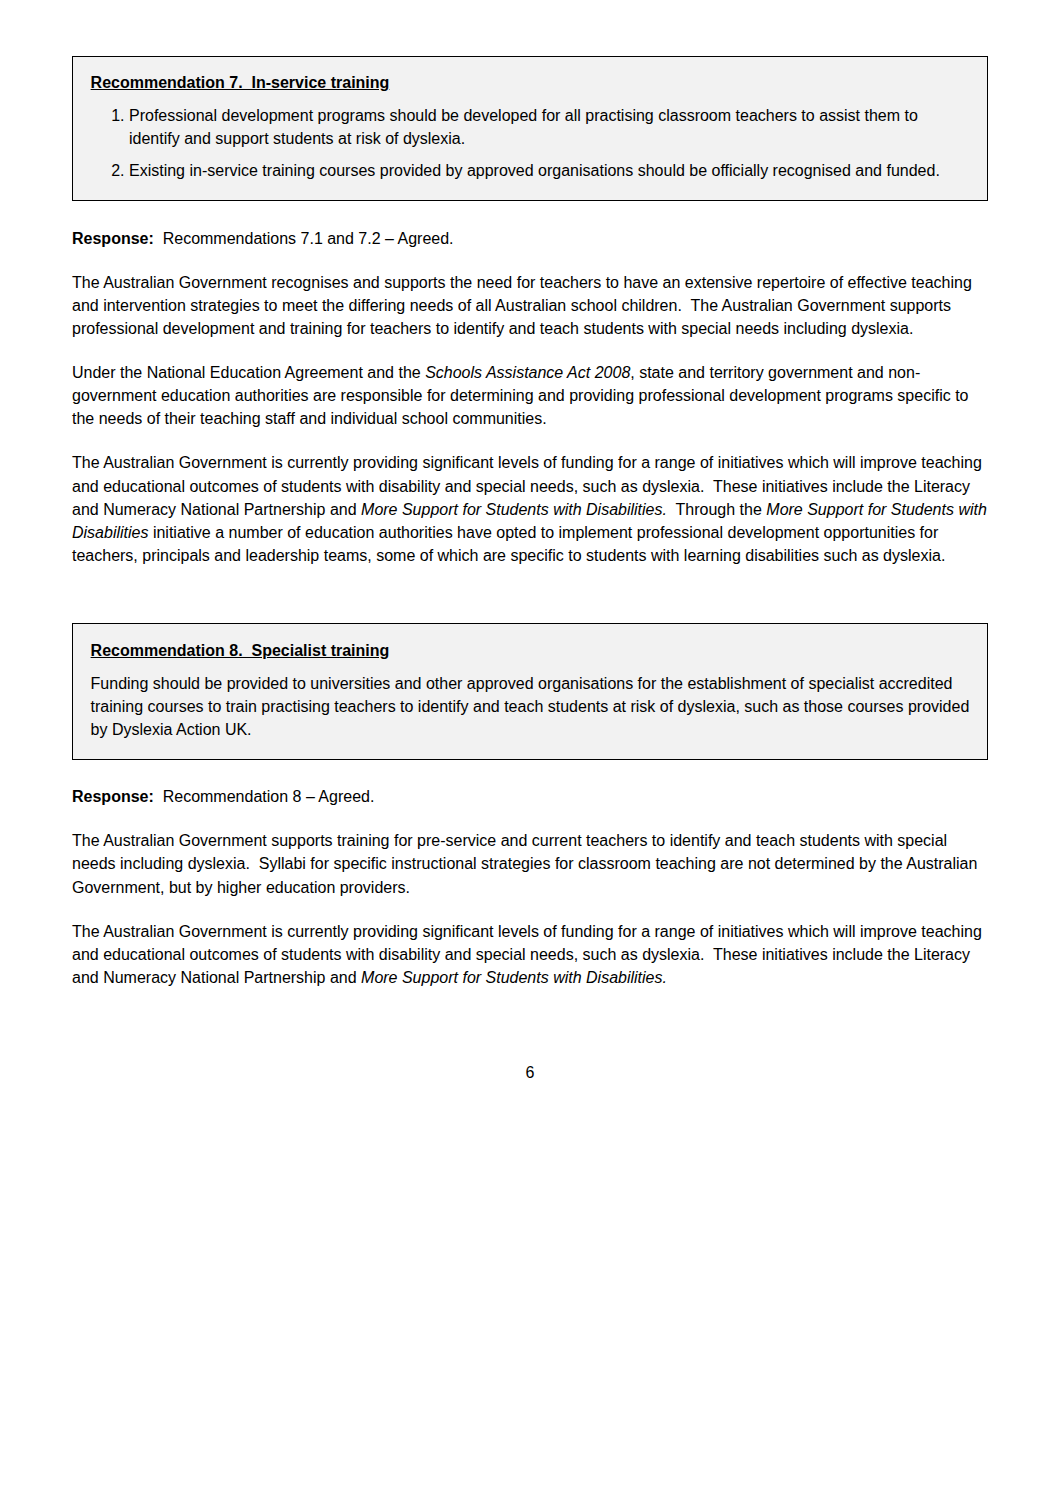Recommendation 7. In-service training
Professional development programs should be developed for all practising classroom teachers to assist them to identify and support students at risk of dyslexia.
Existing in-service training courses provided by approved organisations should be officially recognised and funded.
Response: Recommendations 7.1 and 7.2 – Agreed.
The Australian Government recognises and supports the need for teachers to have an extensive repertoire of effective teaching and intervention strategies to meet the differing needs of all Australian school children. The Australian Government supports professional development and training for teachers to identify and teach students with special needs including dyslexia.
Under the National Education Agreement and the Schools Assistance Act 2008, state and territory government and non-government education authorities are responsible for determining and providing professional development programs specific to the needs of their teaching staff and individual school communities.
The Australian Government is currently providing significant levels of funding for a range of initiatives which will improve teaching and educational outcomes of students with disability and special needs, such as dyslexia. These initiatives include the Literacy and Numeracy National Partnership and More Support for Students with Disabilities. Through the More Support for Students with Disabilities initiative a number of education authorities have opted to implement professional development opportunities for teachers, principals and leadership teams, some of which are specific to students with learning disabilities such as dyslexia.
Recommendation 8. Specialist training
Funding should be provided to universities and other approved organisations for the establishment of specialist accredited training courses to train practising teachers to identify and teach students at risk of dyslexia, such as those courses provided by Dyslexia Action UK.
Response: Recommendation 8 – Agreed.
The Australian Government supports training for pre-service and current teachers to identify and teach students with special needs including dyslexia. Syllabi for specific instructional strategies for classroom teaching are not determined by the Australian Government, but by higher education providers.
The Australian Government is currently providing significant levels of funding for a range of initiatives which will improve teaching and educational outcomes of students with disability and special needs, such as dyslexia. These initiatives include the Literacy and Numeracy National Partnership and More Support for Students with Disabilities.
6